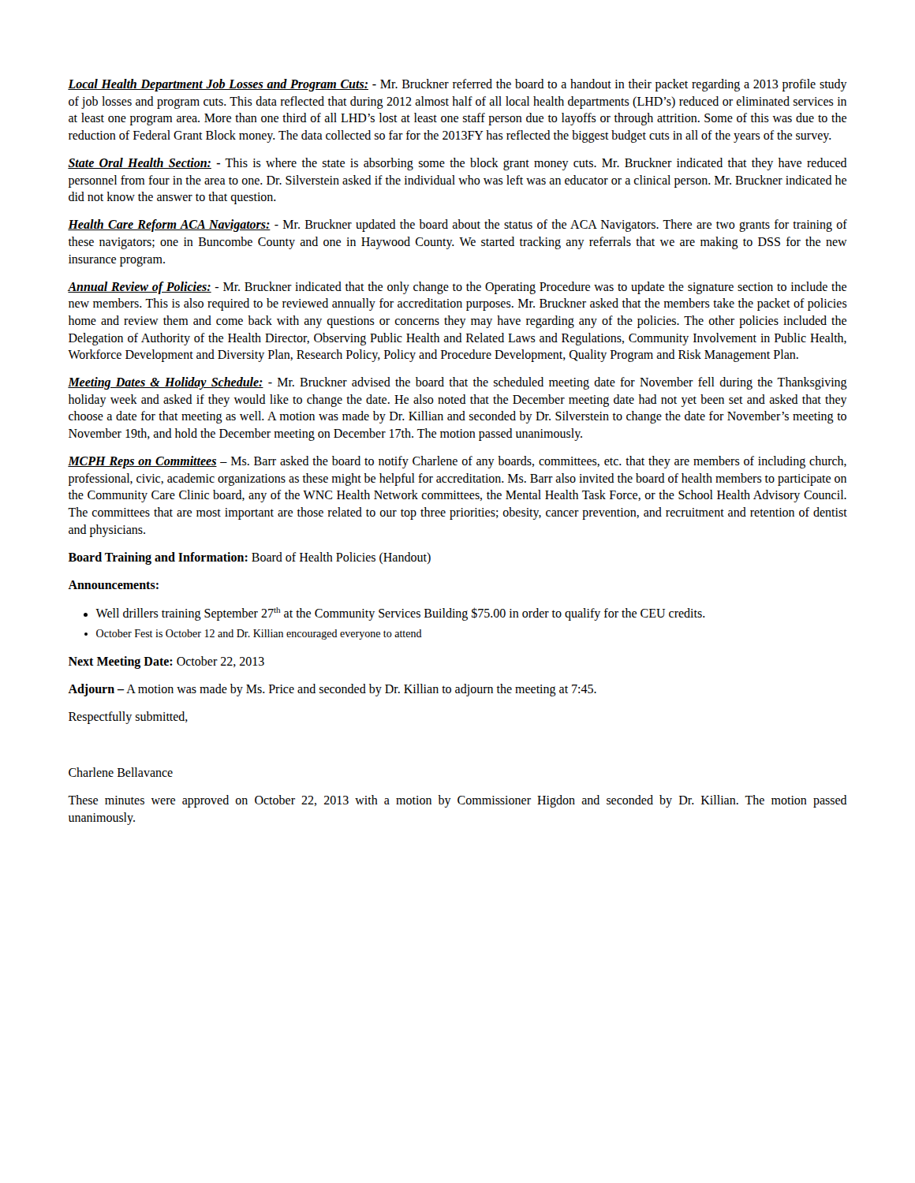Local Health Department Job Losses and Program Cuts: - Mr. Bruckner referred the board to a handout in their packet regarding a 2013 profile study of job losses and program cuts. This data reflected that during 2012 almost half of all local health departments (LHD’s) reduced or eliminated services in at least one program area. More than one third of all LHD’s lost at least one staff person due to layoffs or through attrition. Some of this was due to the reduction of Federal Grant Block money. The data collected so far for the 2013FY has reflected the biggest budget cuts in all of the years of the survey.
State Oral Health Section: - This is where the state is absorbing some the block grant money cuts. Mr. Bruckner indicated that they have reduced personnel from four in the area to one. Dr. Silverstein asked if the individual who was left was an educator or a clinical person. Mr. Bruckner indicated he did not know the answer to that question.
Health Care Reform ACA Navigators: - Mr. Bruckner updated the board about the status of the ACA Navigators. There are two grants for training of these navigators; one in Buncombe County and one in Haywood County. We started tracking any referrals that we are making to DSS for the new insurance program.
Annual Review of Policies: - Mr. Bruckner indicated that the only change to the Operating Procedure was to update the signature section to include the new members. This is also required to be reviewed annually for accreditation purposes. Mr. Bruckner asked that the members take the packet of policies home and review them and come back with any questions or concerns they may have regarding any of the policies. The other policies included the Delegation of Authority of the Health Director, Observing Public Health and Related Laws and Regulations, Community Involvement in Public Health, Workforce Development and Diversity Plan, Research Policy, Policy and Procedure Development, Quality Program and Risk Management Plan.
Meeting Dates & Holiday Schedule: - Mr. Bruckner advised the board that the scheduled meeting date for November fell during the Thanksgiving holiday week and asked if they would like to change the date. He also noted that the December meeting date had not yet been set and asked that they choose a date for that meeting as well. A motion was made by Dr. Killian and seconded by Dr. Silverstein to change the date for November’s meeting to November 19th, and hold the December meeting on December 17th. The motion passed unanimously.
MCPH Reps on Committees – Ms. Barr asked the board to notify Charlene of any boards, committees, etc. that they are members of including church, professional, civic, academic organizations as these might be helpful for accreditation. Ms. Barr also invited the board of health members to participate on the Community Care Clinic board, any of the WNC Health Network committees, the Mental Health Task Force, or the School Health Advisory Council. The committees that are most important are those related to our top three priorities; obesity, cancer prevention, and recruitment and retention of dentist and physicians.
Board Training and Information: Board of Health Policies (Handout)
Announcements:
Well drillers training September 27th at the Community Services Building $75.00 in order to qualify for the CEU credits.
October Fest is October 12 and Dr. Killian encouraged everyone to attend
Next Meeting Date: October 22, 2013
Adjourn – A motion was made by Ms. Price and seconded by Dr. Killian to adjourn the meeting at 7:45.
Respectfully submitted,
Charlene Bellavance
These minutes were approved on October 22, 2013 with a motion by Commissioner Higdon and seconded by Dr. Killian. The motion passed unanimously.